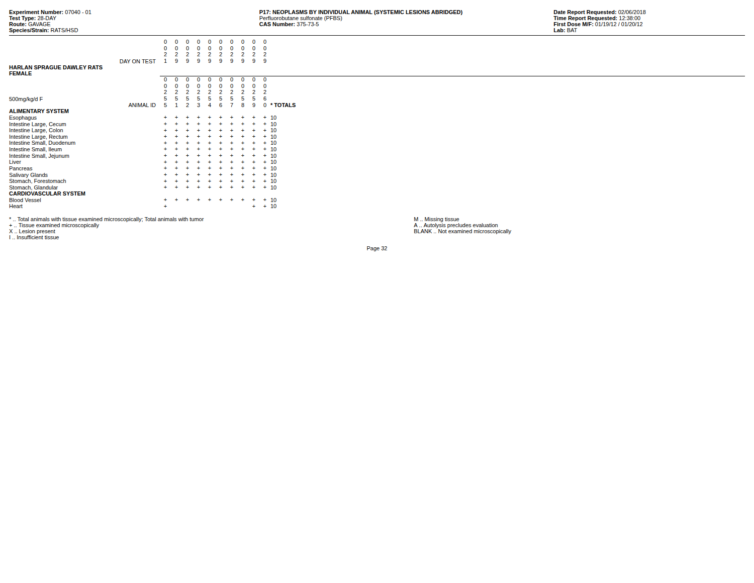| Experiment Number: 07040 - 01 | P17: NEOPLASMS BY INDIVIDUAL ANIMAL (SYSTEMIC LESIONS ABRIDGED) | Date Report Requested: 02/06/2018 |
| Test Type: 28-DAY | Perfluorobutane sulfonate (PFBS) | Time Report Requested: 12:38:00 |
| Route: GAVAGE | CAS Number: 375-73-5 | First Dose M/F: 01/19/12 / 01/20/12 |
| Species/Strain: RATS/HSD | | Lab: BAT |
| DAY ON TEST | 0 0 2 1 | 0 0 2 9 | 0 0 2 9 | 0 0 2 9 | 0 0 2 9 | 0 0 2 9 | 0 0 2 9 | 0 0 2 9 | 0 0 2 9 | 0 0 2 9 | |
| HARLAN SPRAGUE DAWLEY RATS FEMALE | | |
| 500mg/kg/d F ANIMAL ID | 0 0 2 5 5 | 0 0 2 5 1 | 0 0 2 5 2 | 0 0 2 5 3 | 0 0 2 5 4 | 0 0 2 5 6 | 0 0 2 5 7 | 0 0 2 5 8 | 0 0 2 5 9 | 0 0 2 6 0 | * TOTALS |
| ALIMENTARY SYSTEM |
| Esophagus | + | + | + | + | + | + | + | + | + | + | 10 |
| Intestine Large, Cecum | + | + | + | + | + | + | + | + | + | + | 10 |
| Intestine Large, Colon | + | + | + | + | + | + | + | + | + | + | 10 |
| Intestine Large, Rectum | + | + | + | + | + | + | + | + | + | + | 10 |
| Intestine Small, Duodenum | + | + | + | + | + | + | + | + | + | + | 10 |
| Intestine Small, Ileum | + | + | + | + | + | + | + | + | + | + | 10 |
| Intestine Small, Jejunum | + | + | + | + | + | + | + | + | + | + | 10 |
| Liver | + | + | + | + | + | + | + | + | + | + | 10 |
| Pancreas | + | + | + | + | + | + | + | + | + | + | 10 |
| Salivary Glands | + | + | + | + | + | + | + | + | + | + | 10 |
| Stomach, Forestomach | + | + | + | + | + | + | + | + | + | + | 10 |
| Stomach, Glandular | + | + | + | + | + | + | + | + | + | + | 10 |
| CARDIOVASCULAR SYSTEM |
| Blood Vessel | + | + | + | + | + | + | + | + | + | + | 10 |
| Heart | + | | | | | | | | + | + | 10 |
| * .. Total animals with tissue examined microscopically; Total animals with tumor | M .. Missing tissue |
| + .. Tissue examined microscopically | A .. Autolysis precludes evaluation |
| X .. Lesion present | BLANK .. Not examined microscopically |
| I .. Insufficient tissue | |
Page 32